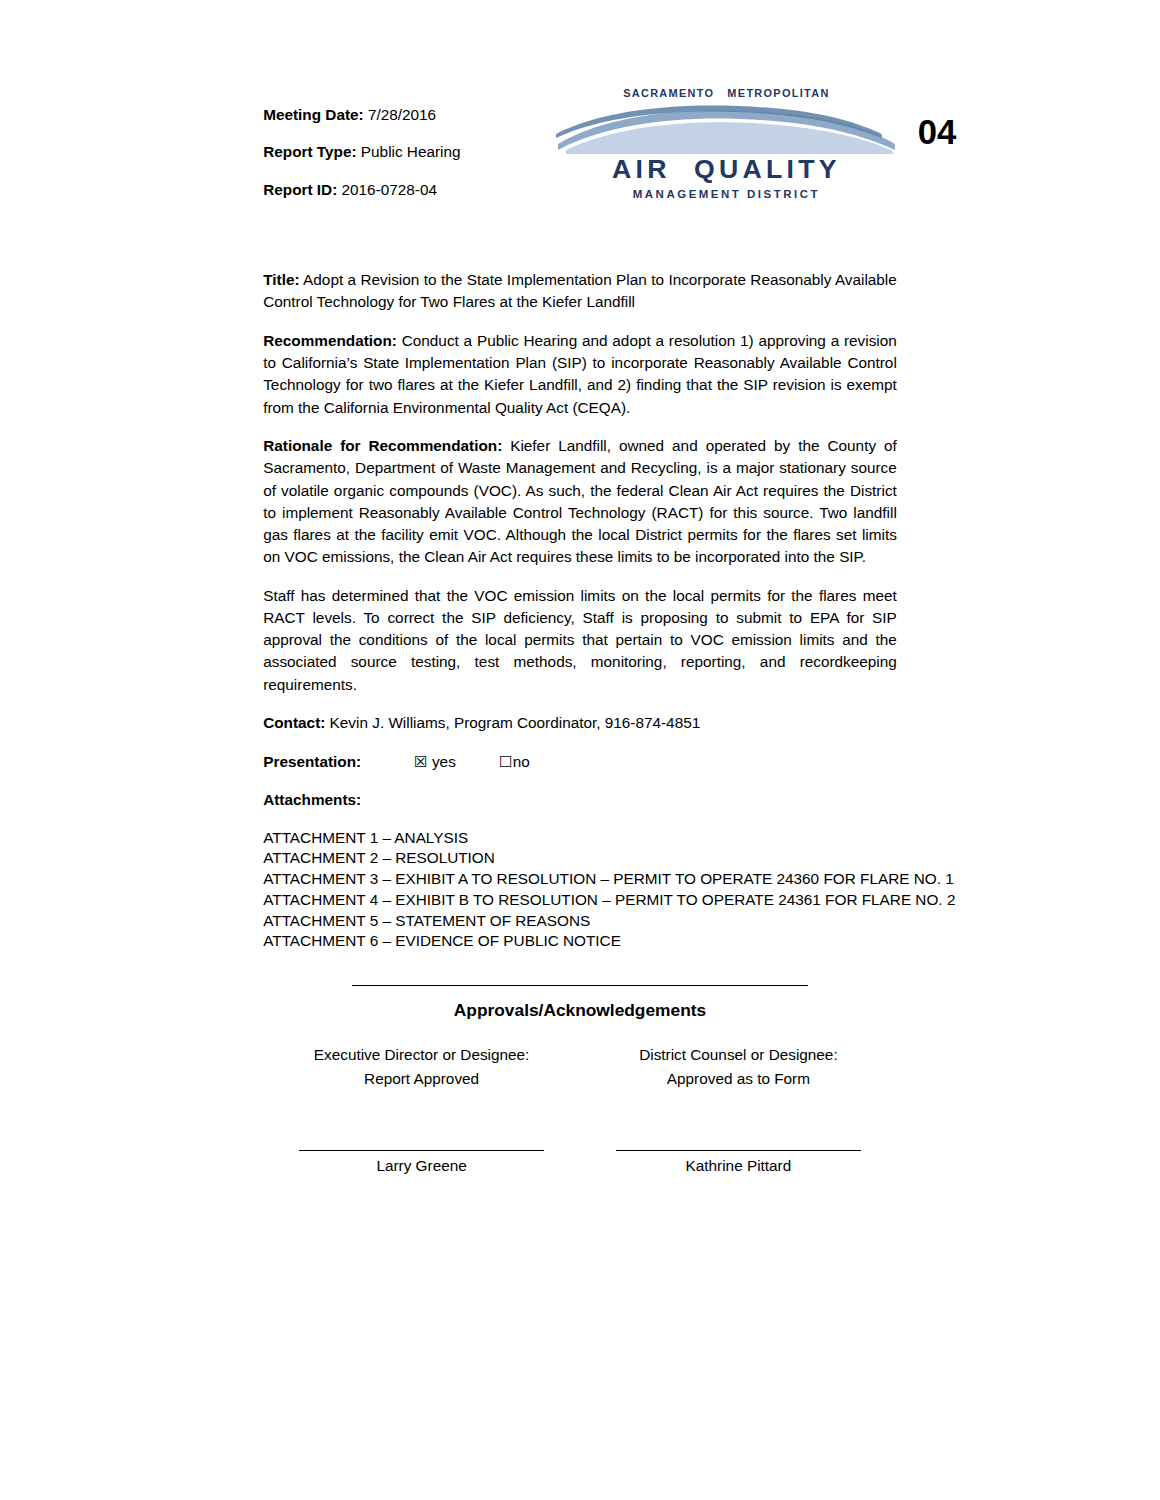Meeting Date: 7/28/2016
Report Type: Public Hearing
Report ID: 2016-0728-04
04
SACRAMENTO METROPOLITAN
AIR QUALITY
MANAGEMENT DISTRICT
Title: Adopt a Revision to the State Implementation Plan to Incorporate Reasonably Available Control Technology for Two Flares at the Kiefer Landfill
Recommendation: Conduct a Public Hearing and adopt a resolution 1) approving a revision to California’s State Implementation Plan (SIP) to incorporate Reasonably Available Control Technology for two flares at the Kiefer Landfill, and 2) finding that the SIP revision is exempt from the California Environmental Quality Act (CEQA).
Rationale for Recommendation: Kiefer Landfill, owned and operated by the County of Sacramento, Department of Waste Management and Recycling, is a major stationary source of volatile organic compounds (VOC). As such, the federal Clean Air Act requires the District to implement Reasonably Available Control Technology (RACT) for this source. Two landfill gas flares at the facility emit VOC. Although the local District permits for the flares set limits on VOC emissions, the Clean Air Act requires these limits to be incorporated into the SIP.
Staff has determined that the VOC emission limits on the local permits for the flares meet RACT levels. To correct the SIP deficiency, Staff is proposing to submit to EPA for SIP approval the conditions of the local permits that pertain to VOC emission limits and the associated source testing, test methods, monitoring, reporting, and recordkeeping requirements.
Contact: Kevin J. Williams, Program Coordinator, 916-874-4851
Presentation:☒ yes☐no
Attachments:
ATTACHMENT 1 – ANALYSIS
ATTACHMENT 2 – RESOLUTION
ATTACHMENT 3 – EXHIBIT A TO RESOLUTION – PERMIT TO OPERATE 24360 FOR FLARE NO. 1
ATTACHMENT 4 – EXHIBIT B TO RESOLUTION – PERMIT TO OPERATE 24361 FOR FLARE NO. 2
ATTACHMENT 5 – STATEMENT OF REASONS
ATTACHMENT 6 – EVIDENCE OF PUBLIC NOTICE
Approvals/Acknowledgements
| Executive Director or Designee: Report Approved Larry Greene | District Counsel or Designee: Approved as to Form Kathrine Pittard |